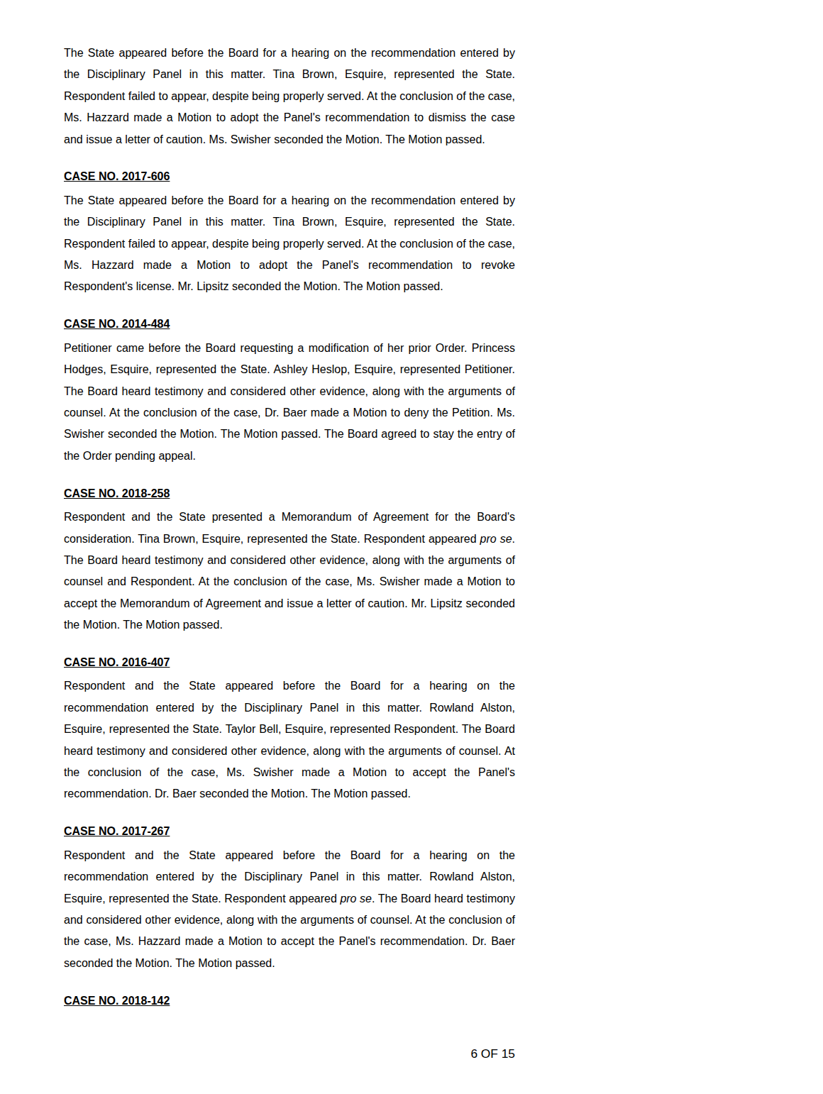The State appeared before the Board for a hearing on the recommendation entered by the Disciplinary Panel in this matter. Tina Brown, Esquire, represented the State. Respondent failed to appear, despite being properly served. At the conclusion of the case, Ms. Hazzard made a Motion to adopt the Panel's recommendation to dismiss the case and issue a letter of caution. Ms. Swisher seconded the Motion. The Motion passed.
CASE NO. 2017-606
The State appeared before the Board for a hearing on the recommendation entered by the Disciplinary Panel in this matter. Tina Brown, Esquire, represented the State. Respondent failed to appear, despite being properly served. At the conclusion of the case, Ms. Hazzard made a Motion to adopt the Panel's recommendation to revoke Respondent's license. Mr. Lipsitz seconded the Motion. The Motion passed.
CASE NO. 2014-484
Petitioner came before the Board requesting a modification of her prior Order. Princess Hodges, Esquire, represented the State. Ashley Heslop, Esquire, represented Petitioner. The Board heard testimony and considered other evidence, along with the arguments of counsel. At the conclusion of the case, Dr. Baer made a Motion to deny the Petition. Ms. Swisher seconded the Motion. The Motion passed. The Board agreed to stay the entry of the Order pending appeal.
CASE NO. 2018-258
Respondent and the State presented a Memorandum of Agreement for the Board's consideration. Tina Brown, Esquire, represented the State. Respondent appeared pro se. The Board heard testimony and considered other evidence, along with the arguments of counsel and Respondent. At the conclusion of the case, Ms. Swisher made a Motion to accept the Memorandum of Agreement and issue a letter of caution. Mr. Lipsitz seconded the Motion. The Motion passed.
CASE NO. 2016-407
Respondent and the State appeared before the Board for a hearing on the recommendation entered by the Disciplinary Panel in this matter. Rowland Alston, Esquire, represented the State. Taylor Bell, Esquire, represented Respondent. The Board heard testimony and considered other evidence, along with the arguments of counsel. At the conclusion of the case, Ms. Swisher made a Motion to accept the Panel's recommendation. Dr. Baer seconded the Motion. The Motion passed.
CASE NO. 2017-267
Respondent and the State appeared before the Board for a hearing on the recommendation entered by the Disciplinary Panel in this matter. Rowland Alston, Esquire, represented the State. Respondent appeared pro se. The Board heard testimony and considered other evidence, along with the arguments of counsel. At the conclusion of the case, Ms. Hazzard made a Motion to accept the Panel's recommendation. Dr. Baer seconded the Motion. The Motion passed.
CASE NO. 2018-142
6 OF 15